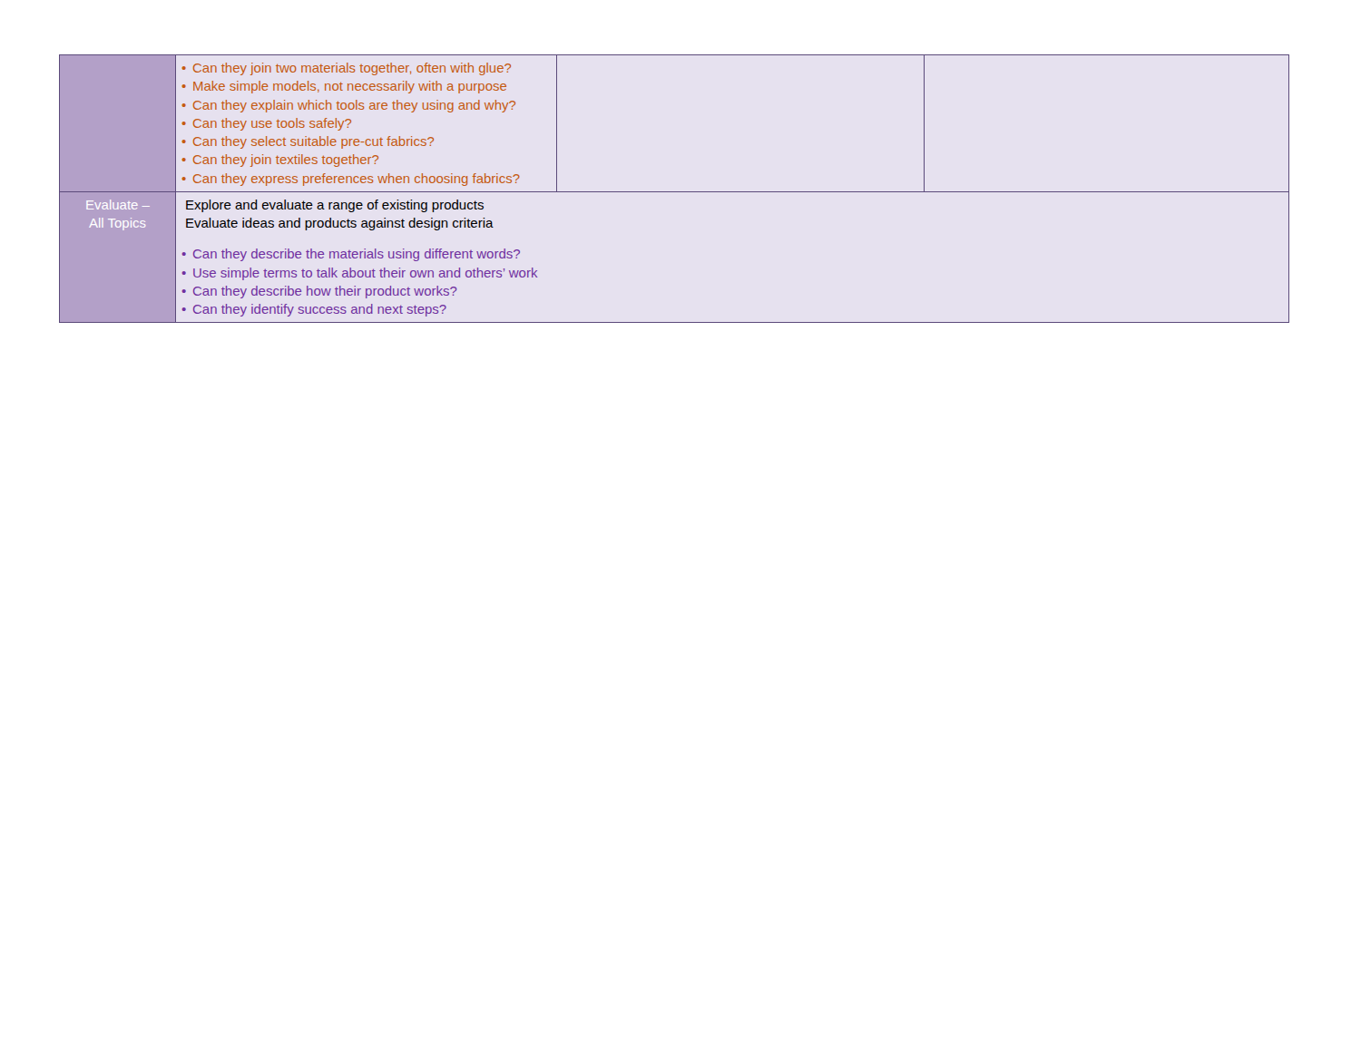| | Can they join two materials together, often with glue? Make simple models, not necessarily with a purpose Can they explain which tools are they using and why? Can they use tools safely? Can they select suitable pre-cut fabrics? Can they join textiles together? Can they express preferences when choosing fabrics? | | |
| Evaluate – All Topics | Explore and evaluate a range of existing products Evaluate ideas and products against design criteria Can they describe the materials using different words? Use simple terms to talk about their own and others’ work Can they describe how their product works? Can they identify success and next steps? |